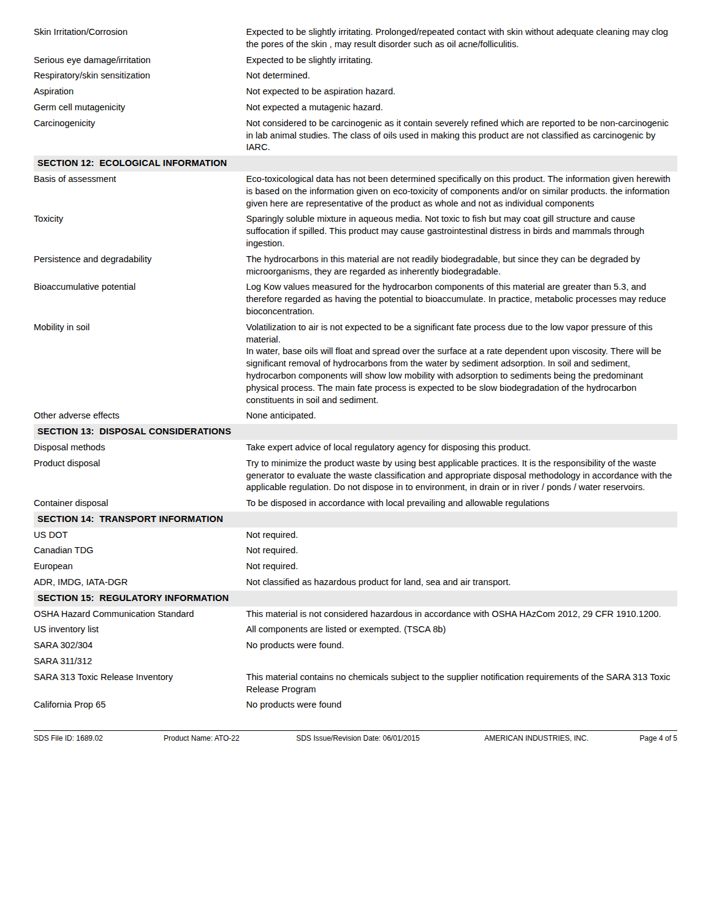| Skin Irritation/Corrosion | Expected to be slightly irritating. Prolonged/repeated contact with skin without adequate cleaning may clog the pores of the skin , may result disorder such as oil acne/folliculitis. |
| Serious eye damage/irritation | Expected to be slightly irritating. |
| Respiratory/skin sensitization | Not determined. |
| Aspiration | Not expected to be aspiration hazard. |
| Germ cell mutagenicity | Not expected a mutagenic hazard. |
| Carcinogenicity | Not considered to be carcinogenic as it contain severely refined which are reported to be non-carcinogenic in lab animal studies. The class of oils used in making this product are not classified as carcinogenic by IARC. |
| SECTION 12: ECOLOGICAL INFORMATION |
| Basis of assessment | Eco-toxicological data has not been determined specifically on this product. The information given herewith is based on the information given on eco-toxicity of components and/or on similar products. the information given here are representative of the product as whole and not as individual components |
| Toxicity | Sparingly soluble mixture in aqueous media. Not toxic to fish but may coat gill structure and cause suffocation if spilled. This product may cause gastrointestinal distress in birds and mammals through ingestion. |
| Persistence and degradability | The hydrocarbons in this material are not readily biodegradable, but since they can be degraded by microorganisms, they are regarded as inherently biodegradable. |
| Bioaccumulative potential | Log Kow values measured for the hydrocarbon components of this material are greater than 5.3, and therefore regarded as having the potential to bioaccumulate. In practice, metabolic processes may reduce bioconcentration. |
| Mobility in soil | Volatilization to air is not expected to be a significant fate process due to the low vapor pressure of this material. In water, base oils will float and spread over the surface at a rate dependent upon viscosity. There will be significant removal of hydrocarbons from the water by sediment adsorption. In soil and sediment, hydrocarbon components will show low mobility with adsorption to sediments being the predominant physical process. The main fate process is expected to be slow biodegradation of the hydrocarbon constituents in soil and sediment. |
| Other adverse effects | None anticipated. |
| SECTION 13: DISPOSAL CONSIDERATIONS |
| Disposal methods | Take expert advice of local regulatory agency for disposing this product. |
| Product disposal | Try to minimize the product waste by using best applicable practices. It is the responsibility of the waste generator to evaluate the waste classification and appropriate disposal methodology in accordance with the applicable regulation. Do not dispose in to environment, in drain or in river / ponds / water reservoirs. |
| Container disposal | To be disposed in accordance with local prevailing and allowable regulations |
| SECTION 14: TRANSPORT INFORMATION |
| US DOT | Not required. |
| Canadian TDG | Not required. |
| European | Not required. |
| ADR, IMDG, IATA-DGR | Not classified as hazardous product for land, sea and air transport. |
| SECTION 15: REGULATORY INFORMATION |
| OSHA Hazard Communication Standard | This material is not considered hazardous in accordance with OSHA HAzCom 2012, 29 CFR 1910.1200. |
| US inventory list | All components are listed or exempted. (TSCA 8b) |
| SARA 302/304 | No products were found. |
| SARA 311/312 | |
| SARA 313 Toxic Release Inventory | This material contains no chemicals subject to the supplier notification requirements of the SARA 313 Toxic Release Program |
| California Prop 65 | No products were found |
| SDS File ID: 1689.02 | Product Name: ATO-22 | SDS Issue/Revision Date: 06/01/2015 | AMERICAN INDUSTRIES, INC. | Page 4 of 5 |